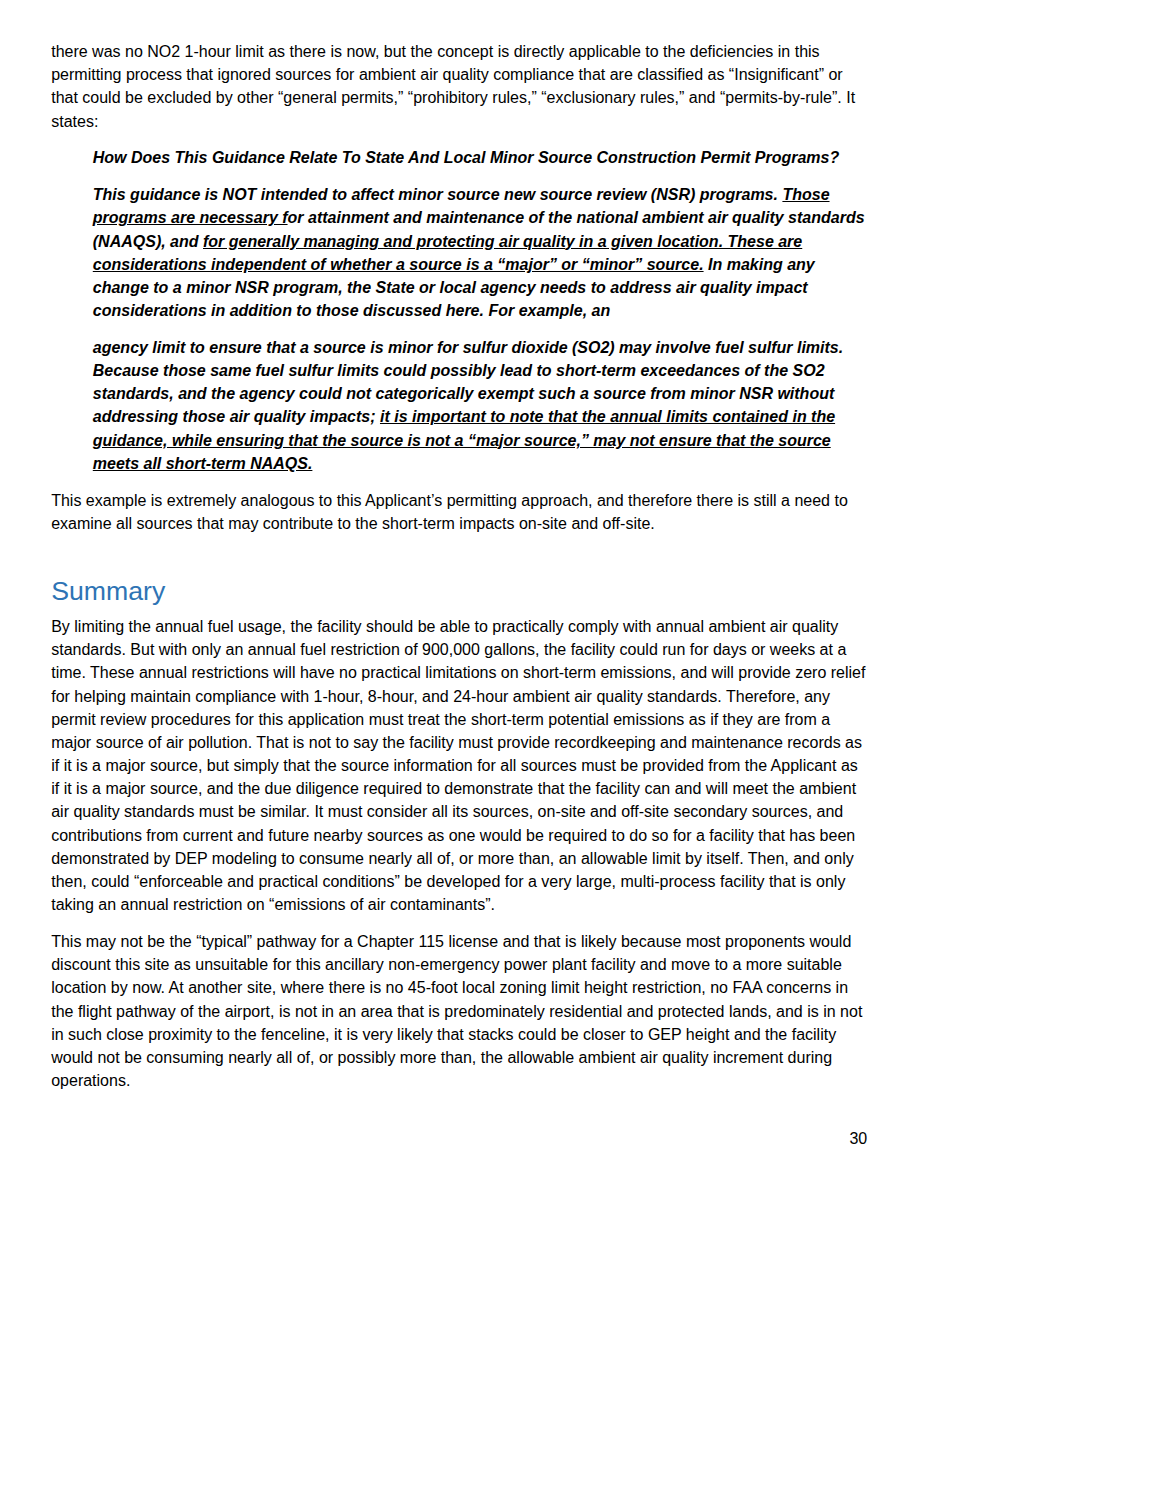there was no NO2 1-hour limit as there is now, but the concept is directly applicable to the deficiencies in this permitting process that ignored sources for ambient air quality compliance that are classified as “Insignificant” or that could be excluded by other “general permits,” “prohibitory rules,” “exclusionary rules,” and “permits-by-rule”. It states:
How Does This Guidance Relate To State And Local Minor Source Construction Permit Programs?
This guidance is NOT intended to affect minor source new source review (NSR) programs. Those programs are necessary for attainment and maintenance of the national ambient air quality standards (NAAQS), and for generally managing and protecting air quality in a given location. These are considerations independent of whether a source is a “major” or “minor” source. In making any change to a minor NSR program, the State or local agency needs to address air quality impact considerations in addition to those discussed here. For example, an
agency limit to ensure that a source is minor for sulfur dioxide (SO2) may involve fuel sulfur limits. Because those same fuel sulfur limits could possibly lead to short-term exceedances of the SO2 standards, and the agency could not categorically exempt such a source from minor NSR without addressing those air quality impacts; it is important to note that the annual limits contained in the guidance, while ensuring that the source is not a “major source,” may not ensure that the source meets all short-term NAAQS.
This example is extremely analogous to this Applicant’s permitting approach, and therefore there is still a need to examine all sources that may contribute to the short-term impacts on-site and off-site.
Summary
By limiting the annual fuel usage, the facility should be able to practically comply with annual ambient air quality standards. But with only an annual fuel restriction of 900,000 gallons, the facility could run for days or weeks at a time. These annual restrictions will have no practical limitations on short-term emissions, and will provide zero relief for helping maintain compliance with 1-hour, 8-hour, and 24-hour ambient air quality standards. Therefore, any permit review procedures for this application must treat the short-term potential emissions as if they are from a major source of air pollution. That is not to say the facility must provide recordkeeping and maintenance records as if it is a major source, but simply that the source information for all sources must be provided from the Applicant as if it is a major source, and the due diligence required to demonstrate that the facility can and will meet the ambient air quality standards must be similar. It must consider all its sources, on-site and off-site secondary sources, and contributions from current and future nearby sources as one would be required to do so for a facility that has been demonstrated by DEP modeling to consume nearly all of, or more than, an allowable limit by itself. Then, and only then, could “enforceable and practical conditions” be developed for a very large, multi-process facility that is only taking an annual restriction on “emissions of air contaminants”.
This may not be the “typical” pathway for a Chapter 115 license and that is likely because most proponents would discount this site as unsuitable for this ancillary non-emergency power plant facility and move to a more suitable location by now. At another site, where there is no 45-foot local zoning limit height restriction, no FAA concerns in the flight pathway of the airport, is not in an area that is predominately residential and protected lands, and is in not in such close proximity to the fenceline, it is very likely that stacks could be closer to GEP height and the facility would not be consuming nearly all of, or possibly more than, the allowable ambient air quality increment during operations.
30